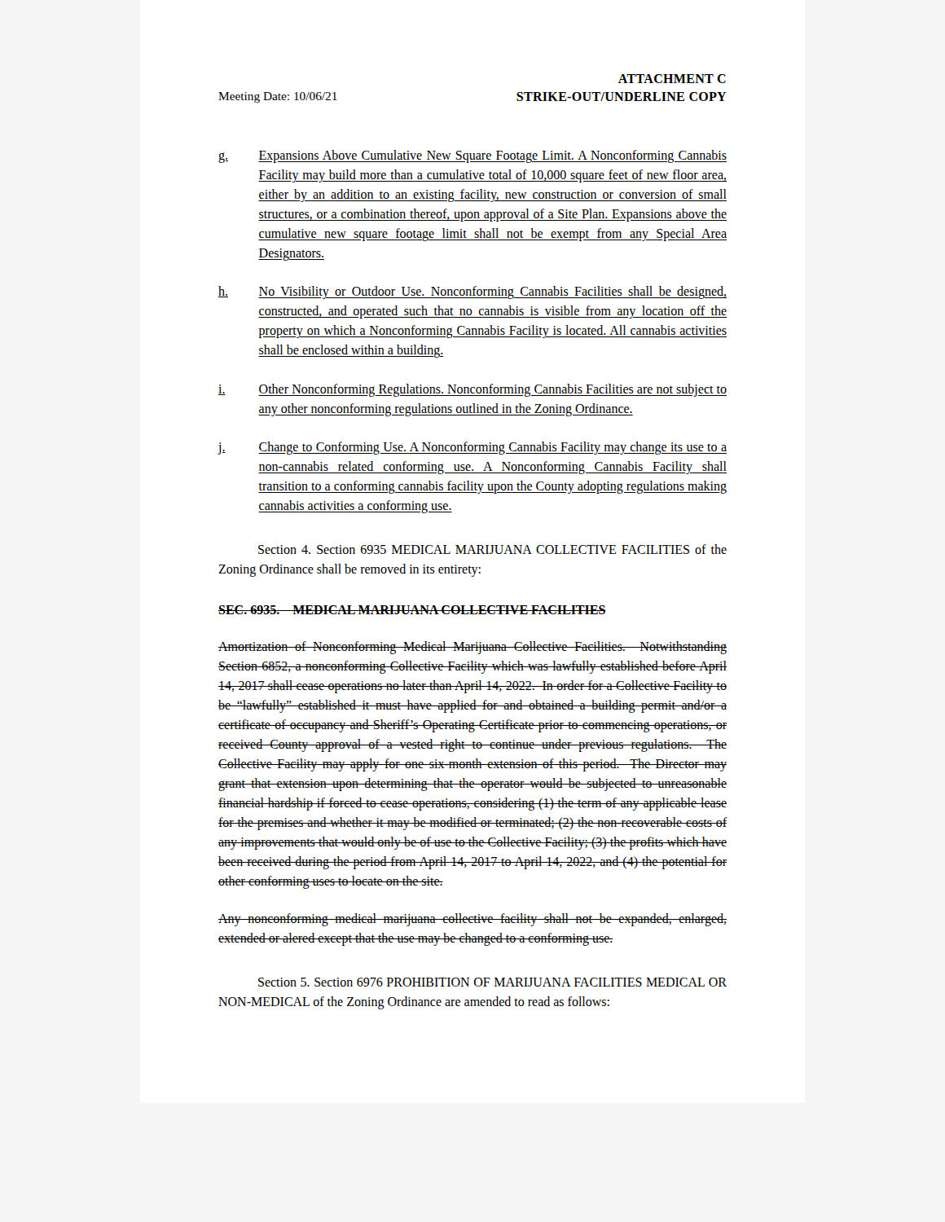ATTACHMENT C
STRIKE-OUT/UNDERLINE COPY
Meeting Date: 10/06/21
g.
Expansions Above Cumulative New Square Footage Limit. A Nonconforming Cannabis Facility may build more than a cumulative total of 10,000 square feet of new floor area, either by an addition to an existing facility, new construction or conversion of small structures, or a combination thereof, upon approval of a Site Plan. Expansions above the cumulative new square footage limit shall not be exempt from any Special Area Designators.
h.
No Visibility or Outdoor Use. Nonconforming Cannabis Facilities shall be designed, constructed, and operated such that no cannabis is visible from any location off the property on which a Nonconforming Cannabis Facility is located. All cannabis activities shall be enclosed within a building.
i.
Other Nonconforming Regulations. Nonconforming Cannabis Facilities are not subject to any other nonconforming regulations outlined in the Zoning Ordinance.
j.
Change to Conforming Use. A Nonconforming Cannabis Facility may change its use to a non-cannabis related conforming use. A Nonconforming Cannabis Facility shall transition to a conforming cannabis facility upon the County adopting regulations making cannabis activities a conforming use.
Section 4. Section 6935 MEDICAL MARIJUANA COLLECTIVE FACILITIES of the Zoning Ordinance shall be removed in its entirety:
SEC. 6935. MEDICAL MARIJUANA COLLECTIVE FACILITIES
Amortization of Nonconforming Medical Marijuana Collective Facilities. Notwithstanding Section 6852, a nonconforming Collective Facility which was lawfully established before April 14, 2017 shall cease operations no later than April 14, 2022. In order for a Collective Facility to be “lawfully” established it must have applied for and obtained a building permit and/or a certificate of occupancy and Sheriff’s Operating Certificate prior to commencing operations, or received County approval of a vested right to continue under previous regulations. The Collective Facility may apply for one six-month extension of this period. The Director may grant that extension upon determining that the operator would be subjected to unreasonable financial hardship if forced to cease operations, considering (1) the term of any applicable lease for the premises and whether it may be modified or terminated; (2) the non-recoverable costs of any improvements that would only be of use to the Collective Facility; (3) the profits which have been received during the period from April 14, 2017 to April 14, 2022, and (4) the potential for other conforming uses to locate on the site.
Any nonconforming medical marijuana collective facility shall not be expanded, enlarged, extended or alered except that the use may be changed to a conforming use.
Section 5. Section 6976 PROHIBITION OF MARIJUANA FACILITIES MEDICAL OR NON-MEDICAL of the Zoning Ordinance are amended to read as follows: